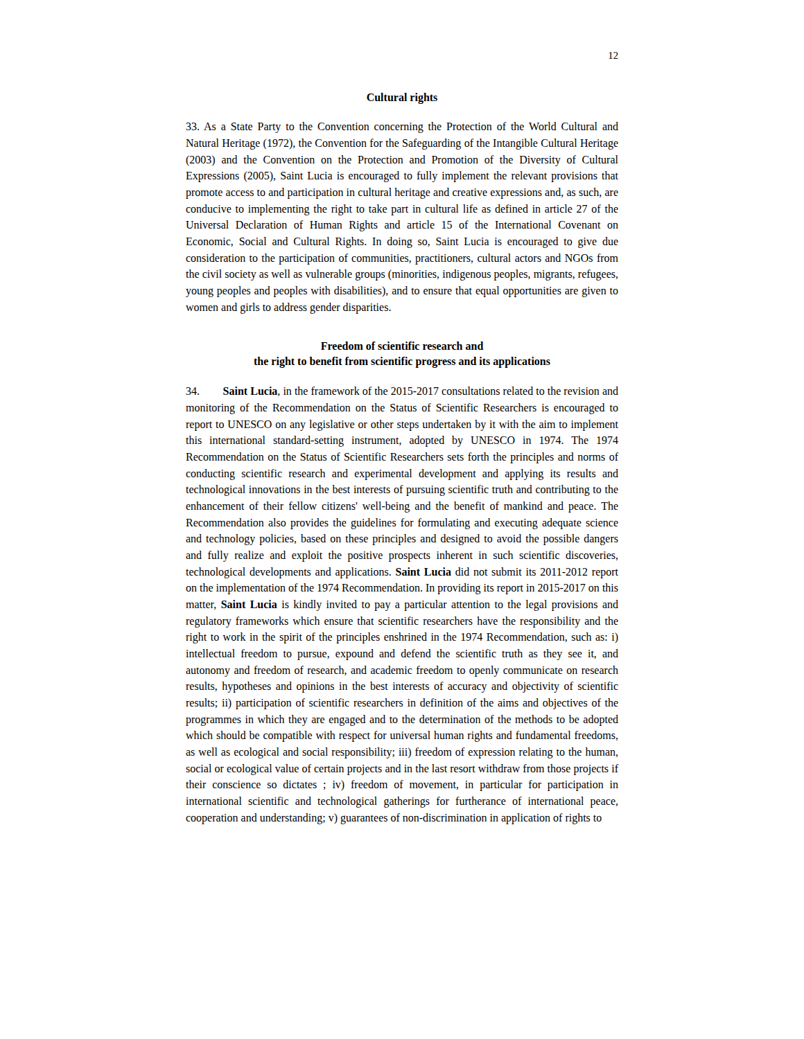12
Cultural rights
33. As a State Party to the Convention concerning the Protection of the World Cultural and Natural Heritage (1972), the Convention for the Safeguarding of the Intangible Cultural Heritage (2003) and the Convention on the Protection and Promotion of the Diversity of Cultural Expressions (2005), Saint Lucia is encouraged to fully implement the relevant provisions that promote access to and participation in cultural heritage and creative expressions and, as such, are conducive to implementing the right to take part in cultural life as defined in article 27 of the Universal Declaration of Human Rights and article 15 of the International Covenant on Economic, Social and Cultural Rights. In doing so, Saint Lucia is encouraged to give due consideration to the participation of communities, practitioners, cultural actors and NGOs from the civil society as well as vulnerable groups (minorities, indigenous peoples, migrants, refugees, young peoples and peoples with disabilities), and to ensure that equal opportunities are given to women and girls to address gender disparities.
Freedom of scientific research and
the right to benefit from scientific progress and its applications
34. Saint Lucia, in the framework of the 2015-2017 consultations related to the revision and monitoring of the Recommendation on the Status of Scientific Researchers is encouraged to report to UNESCO on any legislative or other steps undertaken by it with the aim to implement this international standard-setting instrument, adopted by UNESCO in 1974. The 1974 Recommendation on the Status of Scientific Researchers sets forth the principles and norms of conducting scientific research and experimental development and applying its results and technological innovations in the best interests of pursuing scientific truth and contributing to the enhancement of their fellow citizens' well-being and the benefit of mankind and peace. The Recommendation also provides the guidelines for formulating and executing adequate science and technology policies, based on these principles and designed to avoid the possible dangers and fully realize and exploit the positive prospects inherent in such scientific discoveries, technological developments and applications. Saint Lucia did not submit its 2011-2012 report on the implementation of the 1974 Recommendation. In providing its report in 2015-2017 on this matter, Saint Lucia is kindly invited to pay a particular attention to the legal provisions and regulatory frameworks which ensure that scientific researchers have the responsibility and the right to work in the spirit of the principles enshrined in the 1974 Recommendation, such as: i) intellectual freedom to pursue, expound and defend the scientific truth as they see it, and autonomy and freedom of research, and academic freedom to openly communicate on research results, hypotheses and opinions in the best interests of accuracy and objectivity of scientific results; ii) participation of scientific researchers in definition of the aims and objectives of the programmes in which they are engaged and to the determination of the methods to be adopted which should be compatible with respect for universal human rights and fundamental freedoms, as well as ecological and social responsibility; iii) freedom of expression relating to the human, social or ecological value of certain projects and in the last resort withdraw from those projects if their conscience so dictates ; iv) freedom of movement, in particular for participation in international scientific and technological gatherings for furtherance of international peace, cooperation and understanding; v) guarantees of non-discrimination in application of rights to